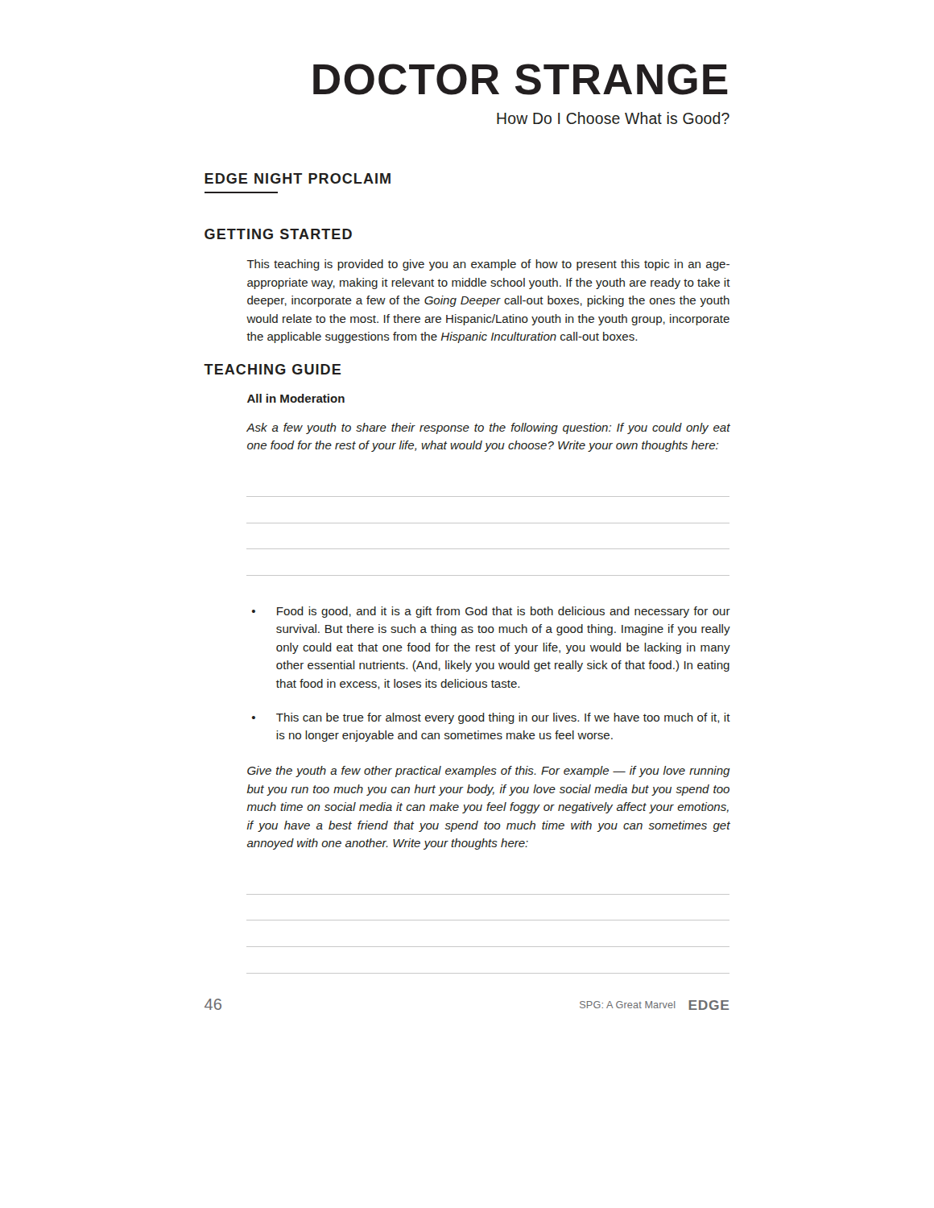DOCTOR STRANGE
How Do I Choose What is Good?
EDGE NIGHT PROCLAIM
GETTING STARTED
This teaching is provided to give you an example of how to present this topic in an age-appropriate way, making it relevant to middle school youth. If the youth are ready to take it deeper, incorporate a few of the Going Deeper call-out boxes, picking the ones the youth would relate to the most. If there are Hispanic/Latino youth in the youth group, incorporate the applicable suggestions from the Hispanic Inculturation call-out boxes.
TEACHING GUIDE
All in Moderation
Ask a few youth to share their response to the following question: If you could only eat one food for the rest of your life, what would you choose? Write your own thoughts here:
Food is good, and it is a gift from God that is both delicious and necessary for our survival. But there is such a thing as too much of a good thing. Imagine if you really only could eat that one food for the rest of your life, you would be lacking in many other essential nutrients. (And, likely you would get really sick of that food.) In eating that food in excess, it loses its delicious taste.
This can be true for almost every good thing in our lives. If we have too much of it, it is no longer enjoyable and can sometimes make us feel worse.
Give the youth a few other practical examples of this. For example — if you love running but you run too much you can hurt your body, if you love social media but you spend too much time on social media it can make you feel foggy or negatively affect your emotions, if you have a best friend that you spend too much time with you can sometimes get annoyed with one another. Write your thoughts here:
46
SPG: A Great Marvel EDGE